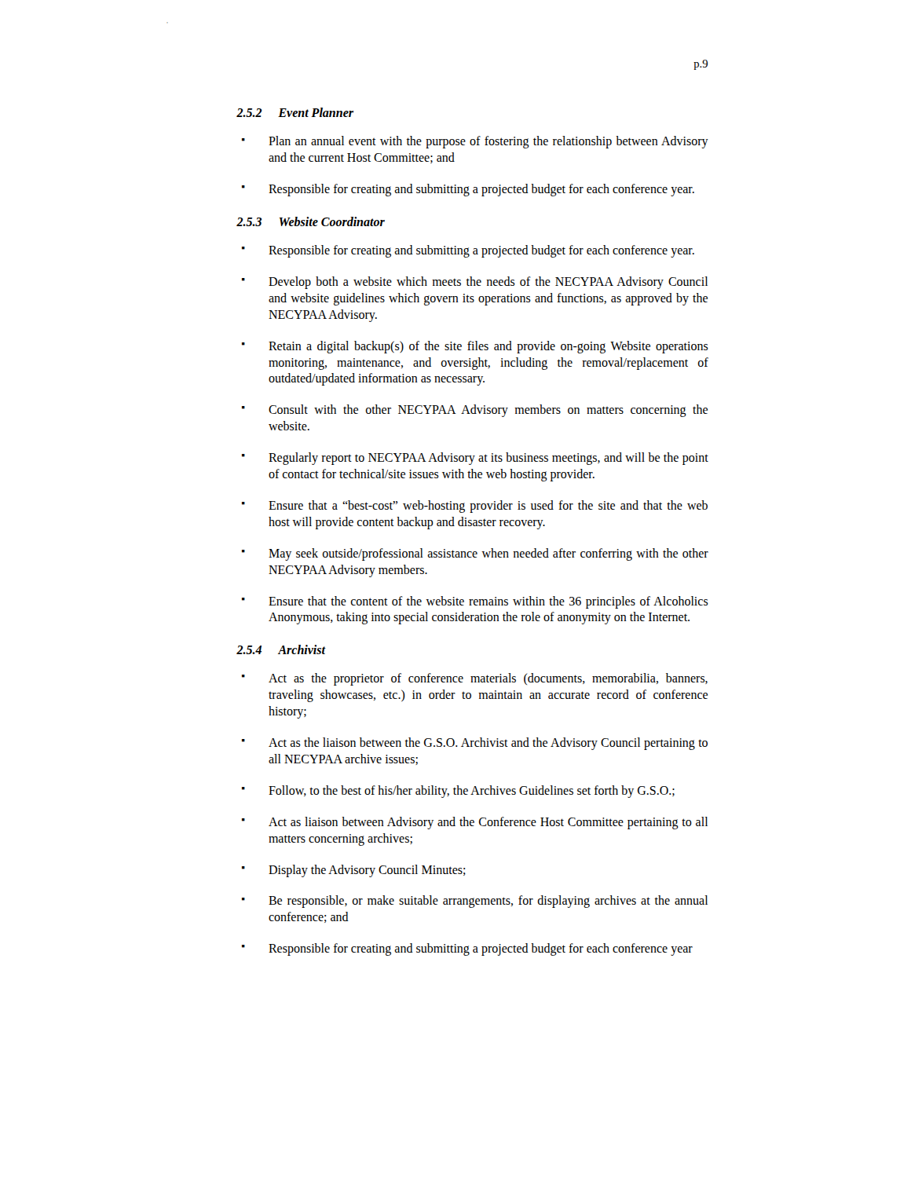'
p.9
2.5.2 Event Planner
Plan an annual event with the purpose of fostering the relationship between Advisory and the current Host Committee; and
Responsible for creating and submitting a projected budget for each conference year.
2.5.3 Website Coordinator
Responsible for creating and submitting a projected budget for each conference year.
Develop both a website which meets the needs of the NECYPAA Advisory Council and website guidelines which govern its operations and functions, as approved by the NECYPAA Advisory.
Retain a digital backup(s) of the site files and provide on-going Website operations monitoring, maintenance, and oversight, including the removal/replacement of outdated/updated information as necessary.
Consult with the other NECYPAA Advisory members on matters concerning the website.
Regularly report to NECYPAA Advisory at its business meetings, and will be the point of contact for technical/site issues with the web hosting provider.
Ensure that a “best-cost” web-hosting provider is used for the site and that the web host will provide content backup and disaster recovery.
May seek outside/professional assistance when needed after conferring with the other NECYPAA Advisory members.
Ensure that the content of the website remains within the 36 principles of Alcoholics Anonymous, taking into special consideration the role of anonymity on the Internet.
2.5.4 Archivist
Act as the proprietor of conference materials (documents, memorabilia, banners, traveling showcases, etc.) in order to maintain an accurate record of conference history;
Act as the liaison between the G.S.O. Archivist and the Advisory Council pertaining to all NECYPAA archive issues;
Follow, to the best of his/her ability, the Archives Guidelines set forth by G.S.O.;
Act as liaison between Advisory and the Conference Host Committee pertaining to all matters concerning archives;
Display the Advisory Council Minutes;
Be responsible, or make suitable arrangements, for displaying archives at the annual conference; and
Responsible for creating and submitting a projected budget for each conference year